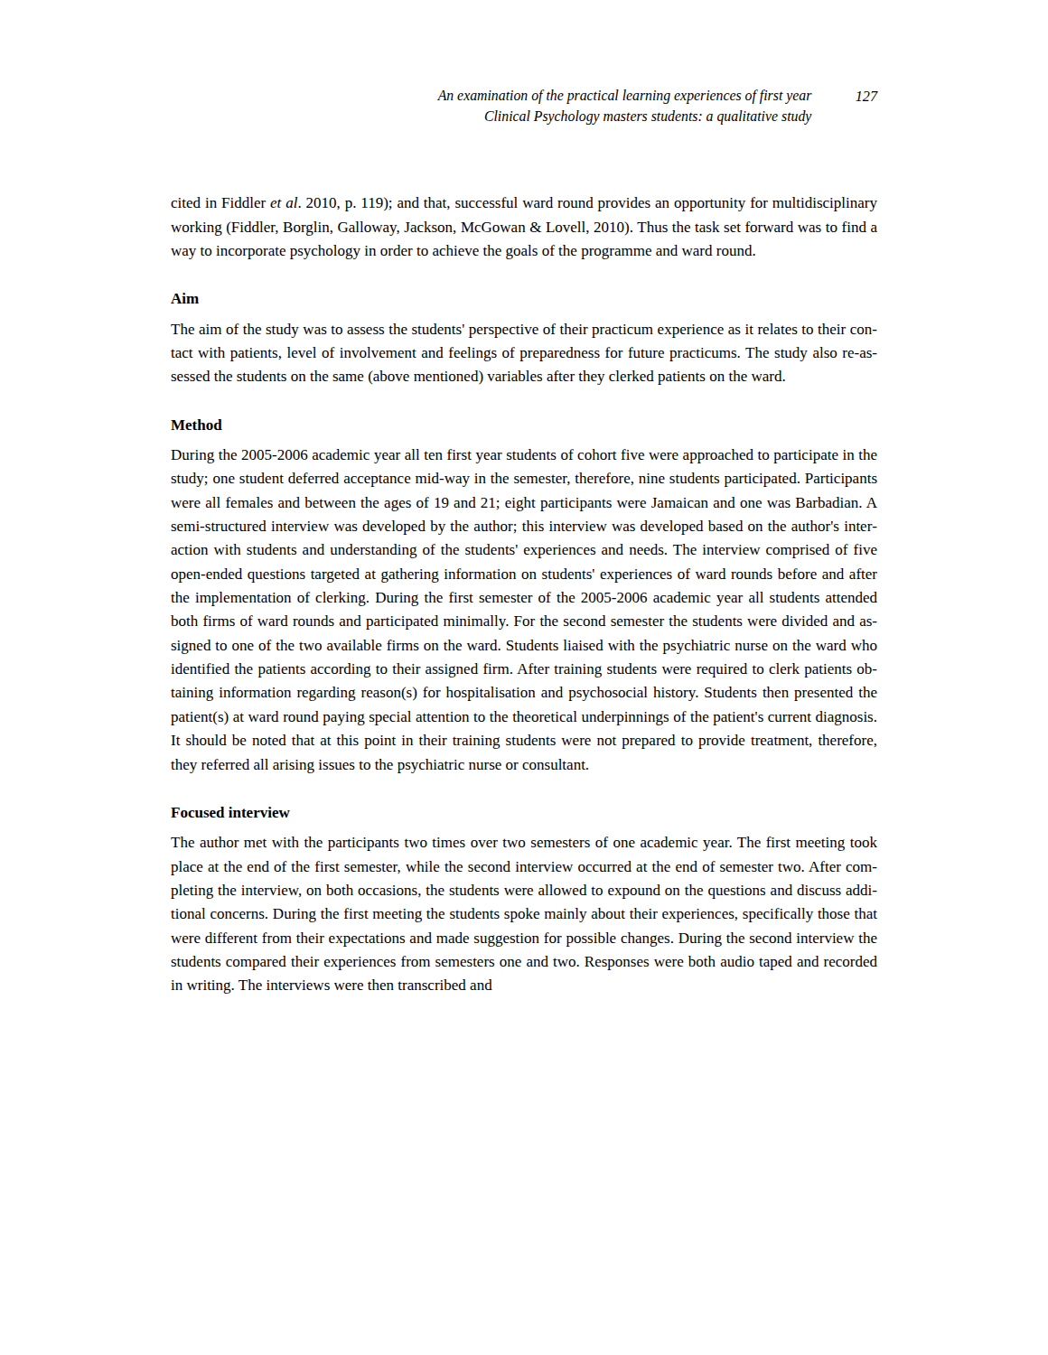An examination of the practical learning experiences of first year
Clinical Psychology masters students: a qualitative study
127
cited in Fiddler et al. 2010, p. 119); and that, successful ward round provides an opportunity for multidisciplinary working (Fiddler, Borglin, Galloway, Jackson, McGowan & Lovell, 2010). Thus the task set forward was to find a way to incorporate psychology in order to achieve the goals of the programme and ward round.
Aim
The aim of the study was to assess the students' perspective of their practicum experience as it relates to their contact with patients, level of involvement and feelings of preparedness for future practicums. The study also re-assessed the students on the same (above mentioned) variables after they clerked patients on the ward.
Method
During the 2005-2006 academic year all ten first year students of cohort five were approached to participate in the study; one student deferred acceptance mid-way in the semester, therefore, nine students participated. Participants were all females and between the ages of 19 and 21; eight participants were Jamaican and one was Barbadian. A semi-structured interview was developed by the author; this interview was developed based on the author's interaction with students and understanding of the students' experiences and needs. The interview comprised of five open-ended questions targeted at gathering information on students' experiences of ward rounds before and after the implementation of clerking. During the first semester of the 2005-2006 academic year all students attended both firms of ward rounds and participated minimally. For the second semester the students were divided and assigned to one of the two available firms on the ward. Students liaised with the psychiatric nurse on the ward who identified the patients according to their assigned firm. After training students were required to clerk patients obtaining information regarding reason(s) for hospitalisation and psychosocial history. Students then presented the patient(s) at ward round paying special attention to the theoretical underpinnings of the patient's current diagnosis. It should be noted that at this point in their training students were not prepared to provide treatment, therefore, they referred all arising issues to the psychiatric nurse or consultant.
Focused interview
The author met with the participants two times over two semesters of one academic year. The first meeting took place at the end of the first semester, while the second interview occurred at the end of semester two. After completing the interview, on both occasions, the students were allowed to expound on the questions and discuss additional concerns. During the first meeting the students spoke mainly about their experiences, specifically those that were different from their expectations and made suggestion for possible changes. During the second interview the students compared their experiences from semesters one and two. Responses were both audio taped and recorded in writing. The interviews were then transcribed and